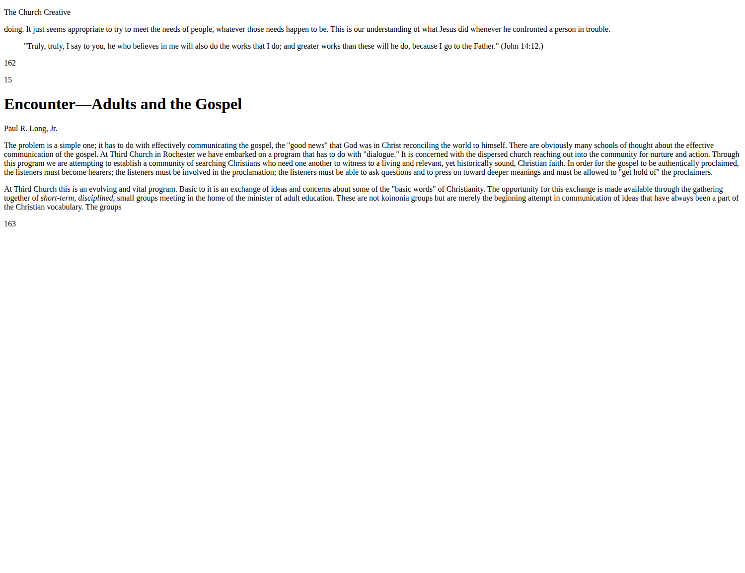The Church Creative
doing. It just seems appropriate to try to meet the needs of people, whatever those needs happen to be. This is our understanding of what Jesus did whenever he confronted a person in trouble.
"Truly, truly, I say to you, he who believes in me will also do the works that I do; and greater works than these will he do, because I go to the Father." (John 14:12.)
162
15
Encounter—Adults and the Gospel
Paul R. Long, Jr.
The problem is a simple one; it has to do with effectively communicating the gospel, the "good news" that God was in Christ reconciling the world to himself. There are obviously many schools of thought about the effective communication of the gospel. At Third Church in Rochester we have embarked on a program that has to do with "dialogue." It is concerned with the dispersed church reaching out into the community for nurture and action. Through this program we are attempting to establish a community of searching Christians who need one another to witness to a living and relevant, yet historically sound, Christian faith. In order for the gospel to be authentically proclaimed, the listeners must become hearers; the listeners must be involved in the proclamation; the listeners must be able to ask questions and to press on toward deeper meanings and must be allowed to "get hold of" the proclaimers.
At Third Church this is an evolving and vital program. Basic to it is an exchange of ideas and concerns about some of the "basic words" of Christianity. The opportunity for this exchange is made available through the gathering together of short-term, disciplined, small groups meeting in the home of the minister of adult education. These are not koinonia groups but are merely the beginning attempt in communication of ideas that have always been a part of the Christian vocabulary. The groups
163